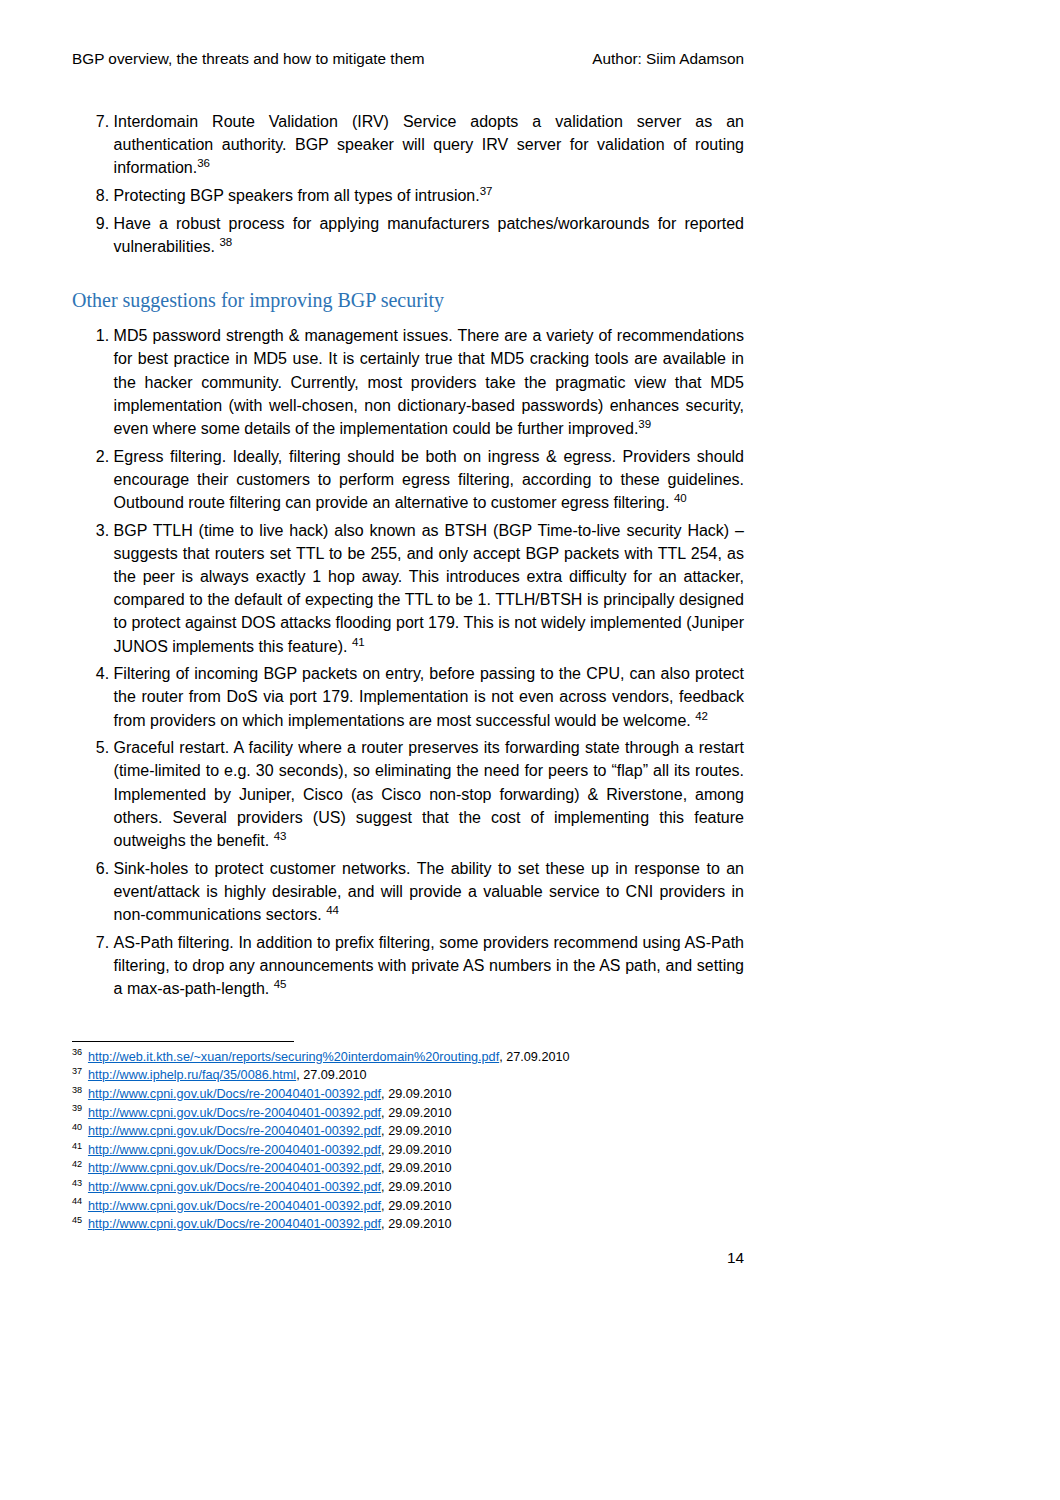BGP overview, the threats and how to mitigate them Author: Siim Adamson
Interdomain Route Validation (IRV) Service adopts a validation server as an authentication authority. BGP speaker will query IRV server for validation of routing information.36
Protecting BGP speakers from all types of intrusion.37
Have a robust process for applying manufacturers patches/workarounds for reported vulnerabilities. 38
Other suggestions for improving BGP security
MD5 password strength & management issues. There are a variety of recommendations for best practice in MD5 use. It is certainly true that MD5 cracking tools are available in the hacker community. Currently, most providers take the pragmatic view that MD5 implementation (with well-chosen, non dictionary-based passwords) enhances security, even where some details of the implementation could be further improved.39
Egress filtering. Ideally, filtering should be both on ingress & egress. Providers should encourage their customers to perform egress filtering, according to these guidelines. Outbound route filtering can provide an alternative to customer egress filtering. 40
BGP TTLH (time to live hack) also known as BTSH (BGP Time-to-live security Hack) – suggests that routers set TTL to be 255, and only accept BGP packets with TTL 254, as the peer is always exactly 1 hop away. This introduces extra difficulty for an attacker, compared to the default of expecting the TTL to be 1. TTLH/BTSH is principally designed to protect against DOS attacks flooding port 179. This is not widely implemented (Juniper JUNOS implements this feature). 41
Filtering of incoming BGP packets on entry, before passing to the CPU, can also protect the router from DoS via port 179. Implementation is not even across vendors, feedback from providers on which implementations are most successful would be welcome. 42
Graceful restart. A facility where a router preserves its forwarding state through a restart (time-limited to e.g. 30 seconds), so eliminating the need for peers to “flap” all its routes. Implemented by Juniper, Cisco (as Cisco non-stop forwarding) & Riverstone, among others. Several providers (US) suggest that the cost of implementing this feature outweighs the benefit. 43
Sink-holes to protect customer networks. The ability to set these up in response to an event/attack is highly desirable, and will provide a valuable service to CNI providers in non-communications sectors. 44
AS-Path filtering. In addition to prefix filtering, some providers recommend using AS-Path filtering, to drop any announcements with private AS numbers in the AS path, and setting a max-as-path-length. 45
36 http://web.it.kth.se/~xuan/reports/securing%20interdomain%20routing.pdf, 27.09.2010
37 http://www.iphelp.ru/faq/35/0086.html, 27.09.2010
38 http://www.cpni.gov.uk/Docs/re-20040401-00392.pdf, 29.09.2010
39 http://www.cpni.gov.uk/Docs/re-20040401-00392.pdf, 29.09.2010
40 http://www.cpni.gov.uk/Docs/re-20040401-00392.pdf, 29.09.2010
41 http://www.cpni.gov.uk/Docs/re-20040401-00392.pdf, 29.09.2010
42 http://www.cpni.gov.uk/Docs/re-20040401-00392.pdf, 29.09.2010
43 http://www.cpni.gov.uk/Docs/re-20040401-00392.pdf, 29.09.2010
44 http://www.cpni.gov.uk/Docs/re-20040401-00392.pdf, 29.09.2010
45 http://www.cpni.gov.uk/Docs/re-20040401-00392.pdf, 29.09.2010
14